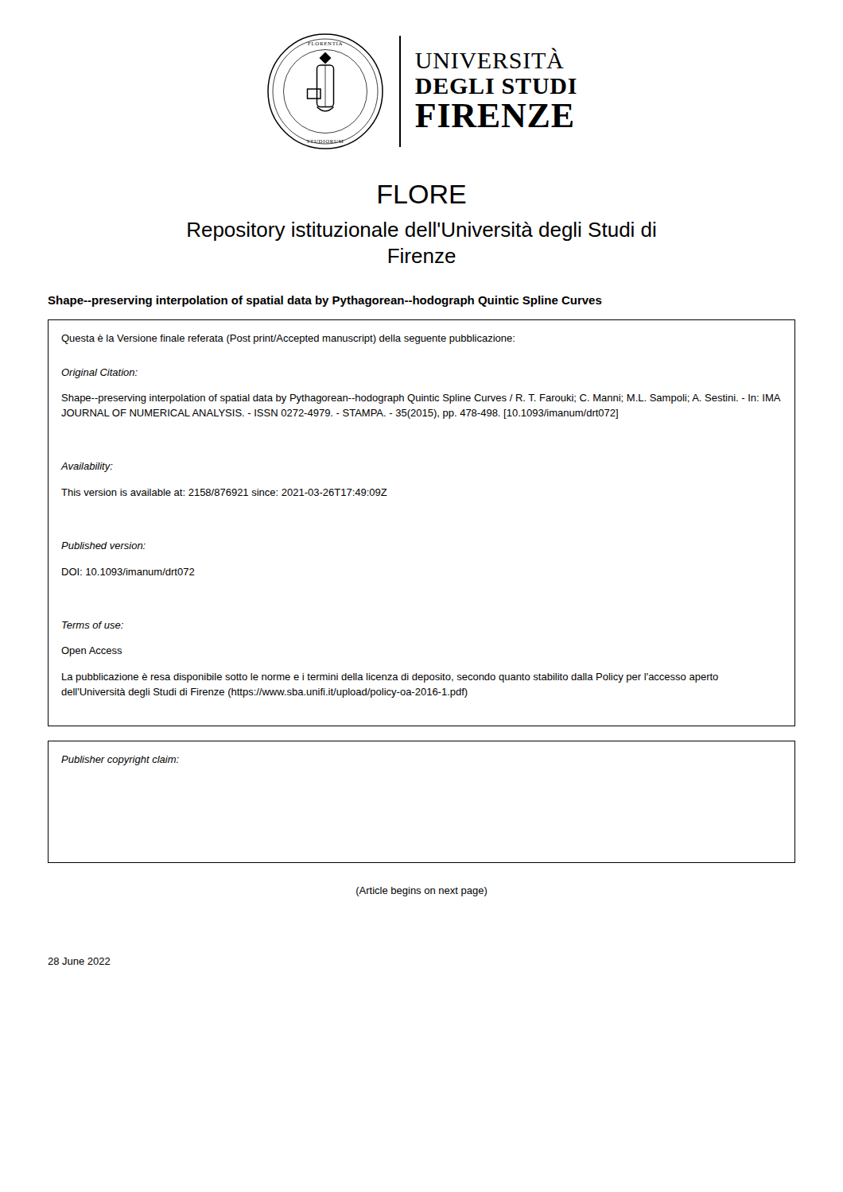STUDIORUM FLORENTIA
UNIVERSITÀ
DEGLI STUDI
FIRENZE
FLORE
Repository istituzionale dell'Università degli Studi di
Firenze
Shape--preserving interpolation of spatial data by Pythagorean--hodograph Quintic Spline Curves
Questa è la Versione finale referata (Post print/Accepted manuscript) della seguente pubblicazione:
Original Citation:
Shape--preserving interpolation of spatial data by Pythagorean--hodograph Quintic Spline Curves / R. T. Farouki; C. Manni; M.L. Sampoli; A. Sestini. - In: IMA JOURNAL OF NUMERICAL ANALYSIS. - ISSN 0272-4979. - STAMPA. - 35(2015), pp. 478-498. [10.1093/imanum/drt072]
Availability:
This version is available at: 2158/876921 since: 2021-03-26T17:49:09Z
Published version:
DOI: 10.1093/imanum/drt072
Terms of use:
Open Access
La pubblicazione è resa disponibile sotto le norme e i termini della licenza di deposito, secondo quanto stabilito dalla Policy per l'accesso aperto dell'Università degli Studi di Firenze (https://www.sba.unifi.it/upload/policy-oa-2016-1.pdf)
Publisher copyright claim:
(Article begins on next page)
28 June 2022